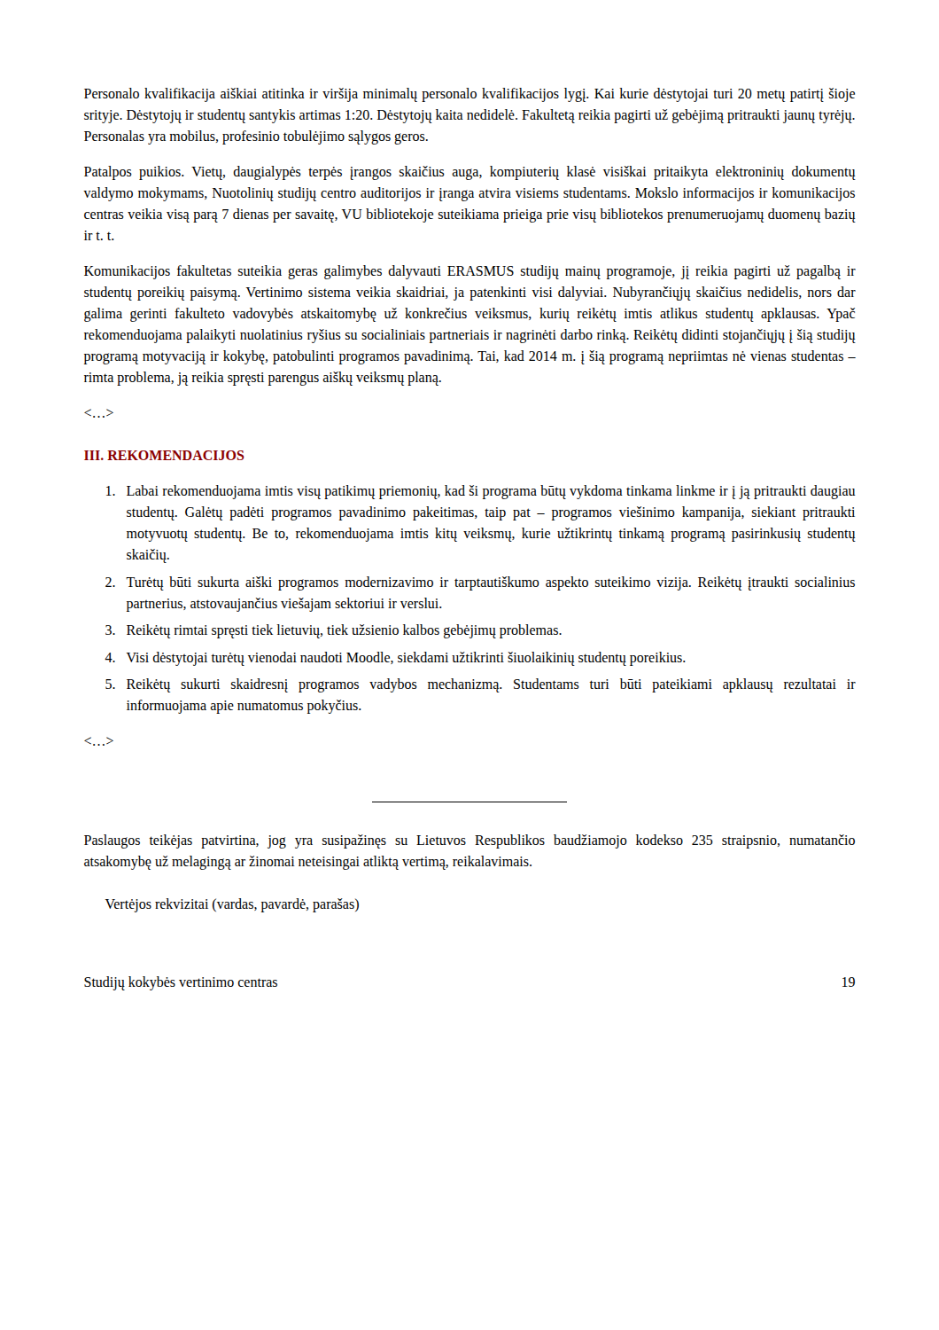Personalo kvalifikacija aiškiai atitinka ir viršija minimalų personalo kvalifikacijos lygį. Kai kurie dėstytojai turi 20 metų patirtį šioje srityje. Dėstytojų ir studentų santykis artimas 1:20. Dėstytojų kaita nedidelė. Fakultetą reikia pagirti už gebėjimą pritraukti jaunų tyrėjų. Personalas yra mobilus, profesinio tobulėjimo sąlygos geros.
Patalpos puikios. Vietų, daugialypės terpės įrangos skaičius auga, kompiuterių klasė visiškai pritaikyta elektroninių dokumentų valdymo mokymams, Nuotolinių studijų centro auditorijos ir įranga atvira visiems studentams. Mokslo informacijos ir komunikacijos centras veikia visą parą 7 dienas per savaitę, VU bibliotekoje suteikiama prieiga prie visų bibliotekos prenumeruojamų duomenų bazių ir t. t.
Komunikacijos fakultetas suteikia geras galimybes dalyvauti ERASMUS studijų mainų programoje, jį reikia pagirti už pagalbą ir studentų poreikių paisymą. Vertinimo sistema veikia skaidriai, ja patenkinti visi dalyviai. Nubyrančiųjų skaičius nedidelis, nors dar galima gerinti fakulteto vadovybės atskaitomybę už konkrečius veiksmus, kurių reikėtų imtis atlikus studentų apklausas. Ypač rekomenduojama palaikyti nuolatinius ryšius su socialiniais partneriais ir nagrinėti darbo rinką. Reikėtų didinti stojančiųjų į šią studijų programą motyvaciją ir kokybę, patobulinti programos pavadinimą. Tai, kad 2014 m. į šią programą nepriimtas nė vienas studentas – rimta problema, ją reikia spręsti parengus aiškų veiksmų planą.
<…>
III. REKOMENDACIJOS
Labai rekomenduojama imtis visų patikimų priemonių, kad ši programa būtų vykdoma tinkama linkme ir į ją pritraukti daugiau studentų. Galėtų padėti programos pavadinimo pakeitimas, taip pat – programos viešinimo kampanija, siekiant pritraukti motyvuotų studentų. Be to, rekomenduojama imtis kitų veiksmų, kurie užtikrintų tinkamą programą pasirinkusių studentų skaičių.
Turėtų būti sukurta aiški programos modernizavimo ir tarptautiškumo aspekto suteikimo vizija. Reikėtų įtraukti socialinius partnerius, atstovaujančius viešajam sektoriui ir verslui.
Reikėtų rimtai spręsti tiek lietuvių, tiek užsienio kalbos gebėjimų problemas.
Visi dėstytojai turėtų vienodai naudoti Moodle, siekdami užtikrinti šiuolaikinių studentų poreikius.
Reikėtų sukurti skaidresnį programos vadybos mechanizmą. Studentams turi būti pateikiami apklausų rezultatai ir informuojama apie numatomus pokyčius.
<…>
Paslaugos teikėjas patvirtina, jog yra susipažinęs su Lietuvos Respublikos baudžiamojo kodekso 235 straipsnio, numatančio atsakomybę už melagingą ar žinomai neteisingai atliktą vertimą, reikalavimais.
Vertėjos rekvizitai (vardas, pavardė, parašas)
Studijų kokybės vertinimo centras 19